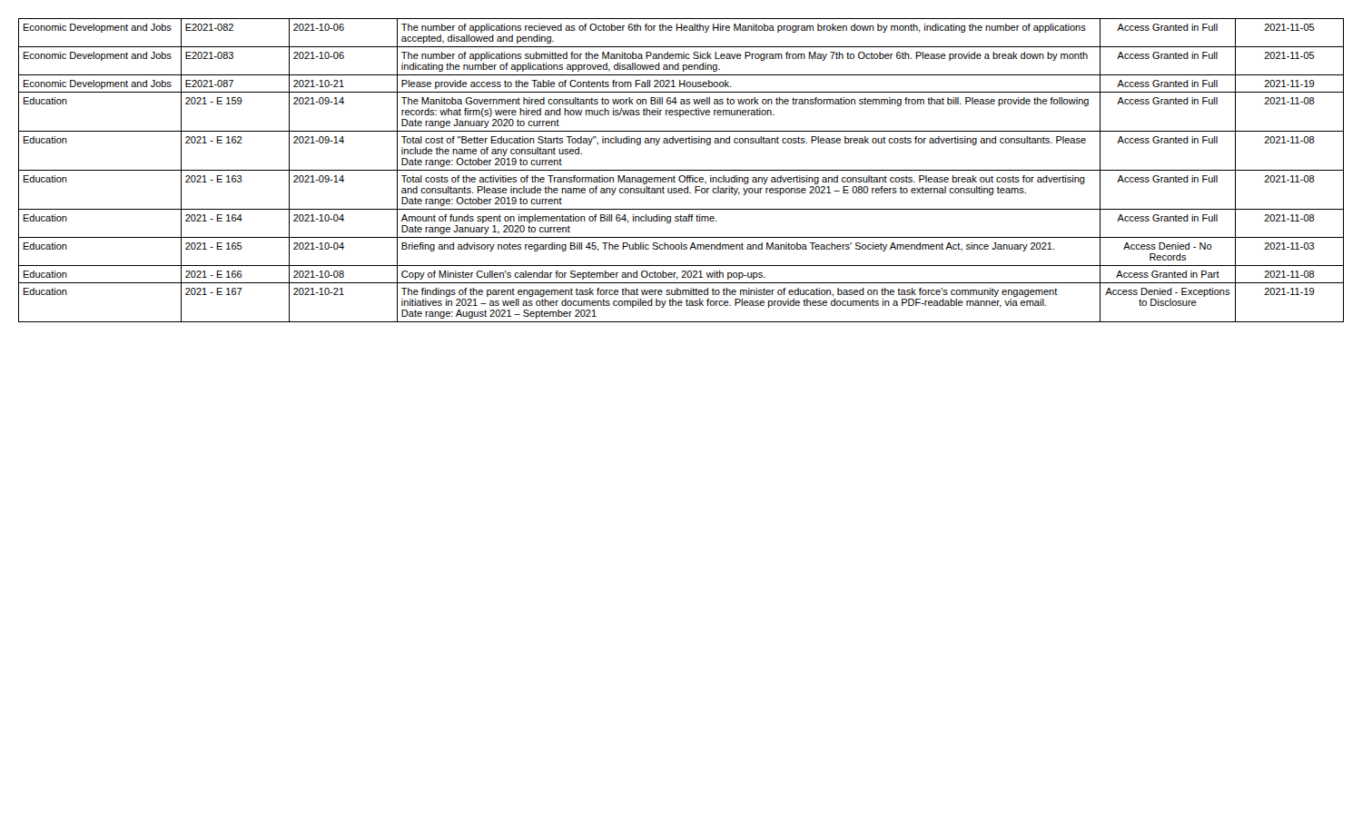| Economic Development and Jobs | E2021-082 | 2021-10-06 | The number of applications recieved as of October 6th for the Healthy Hire Manitoba program broken down by month, indicating the number of applications accepted, disallowed and pending. | Access Granted in Full | 2021-11-05 |
| Economic Development and Jobs | E2021-083 | 2021-10-06 | The number of applications submitted for the Manitoba Pandemic Sick Leave Program from May 7th to October 6th. Please provide a break down by month indicating the number of applications approved, disallowed and pending. | Access Granted in Full | 2021-11-05 |
| Economic Development and Jobs | E2021-087 | 2021-10-21 | Please provide access to the Table of Contents from Fall 2021 Housebook. | Access Granted in Full | 2021-11-19 |
| Education | 2021 - E 159 | 2021-09-14 | The Manitoba Government hired consultants to work on Bill 64 as well as to work on the transformation stemming from that bill. Please provide the following records: what firm(s) were hired and how much is/was their respective remuneration. Date range January 2020 to current | Access Granted in Full | 2021-11-08 |
| Education | 2021 - E 162 | 2021-09-14 | Total cost of "Better Education Starts Today", including any advertising and consultant costs. Please break out costs for advertising and consultants. Please include the name of any consultant used. Date range: October 2019 to current | Access Granted in Full | 2021-11-08 |
| Education | 2021 - E 163 | 2021-09-14 | Total costs of the activities of the Transformation Management Office, including any advertising and consultant costs. Please break out costs for advertising and consultants. Please include the name of any consultant used. For clarity, your response 2021 – E 080 refers to external consulting teams. Date range: October 2019 to current | Access Granted in Full | 2021-11-08 |
| Education | 2021 - E 164 | 2021-10-04 | Amount of funds spent on implementation of Bill 64, including staff time. Date range January 1, 2020 to current | Access Granted in Full | 2021-11-08 |
| Education | 2021 - E 165 | 2021-10-04 | Briefing and advisory notes regarding Bill 45, The Public Schools Amendment and Manitoba Teachers' Society Amendment Act, since January 2021. | Access Denied - No Records | 2021-11-03 |
| Education | 2021 - E 166 | 2021-10-08 | Copy of Minister Cullen's calendar for September and October, 2021 with pop-ups. | Access Granted in Part | 2021-11-08 |
| Education | 2021 - E 167 | 2021-10-21 | The findings of the parent engagement task force that were submitted to the minister of education, based on the task force's community engagement initiatives in 2021 – as well as other documents compiled by the task force. Please provide these documents in a PDF-readable manner, via email. Date range: August 2021 – September 2021 | Access Denied - Exceptions to Disclosure | 2021-11-19 |